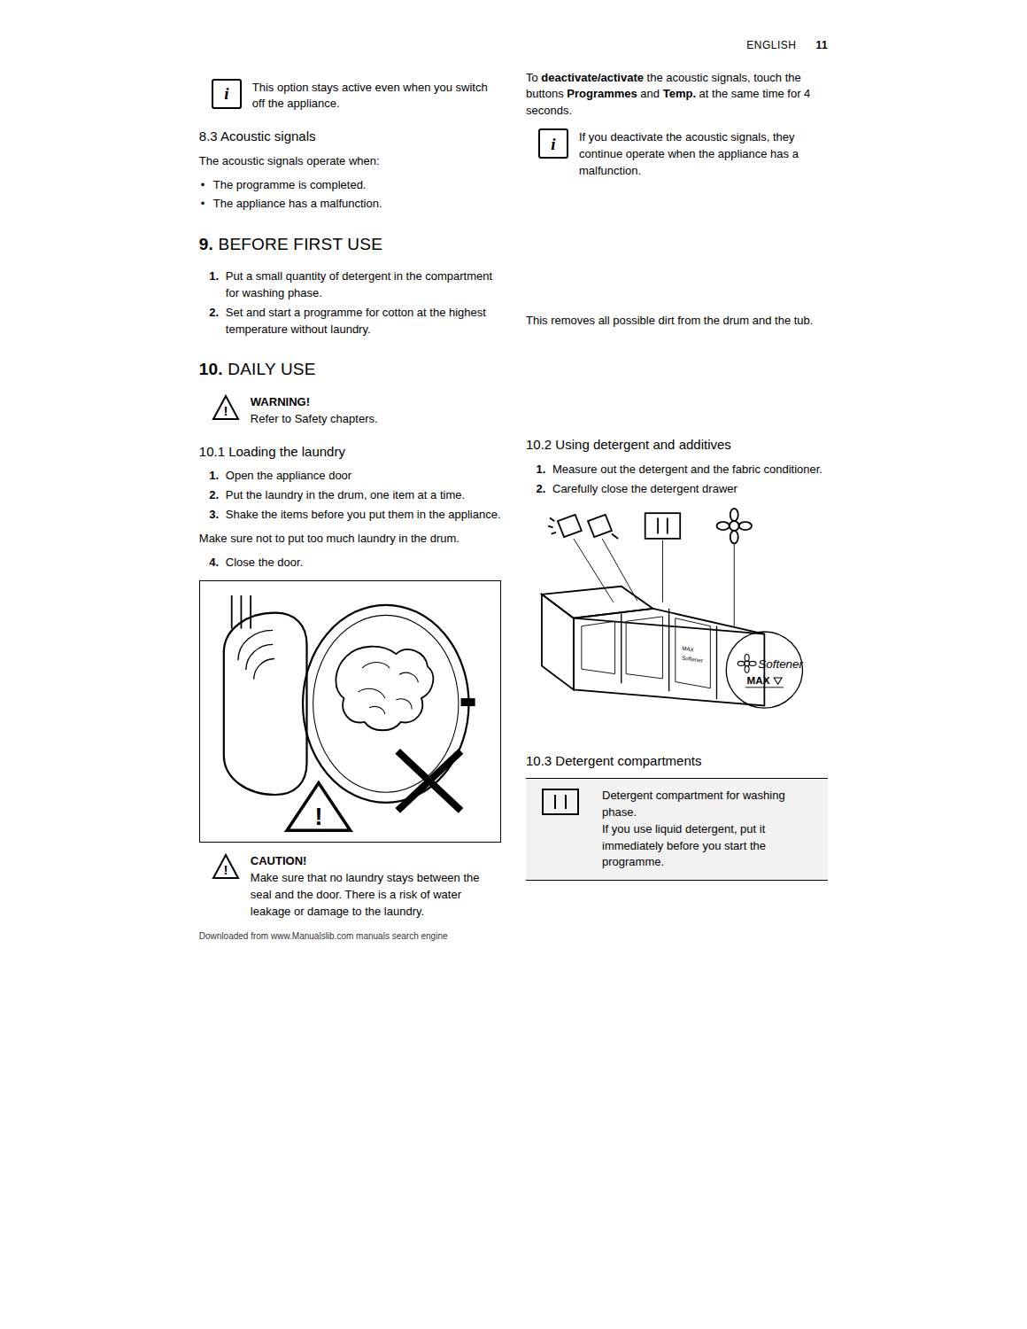ENGLISH 11
i
This option stays active even when you switch off the appliance.
8.3 Acoustic signals
The acoustic signals operate when:
The programme is completed.
The appliance has a malfunction.
9. BEFORE FIRST USE
Put a small quantity of detergent in the compartment for washing phase.
Set and start a programme for cotton at the highest temperature without laundry.
10. DAILY USE
!
WARNING! Refer to Safety chapters.
10.1 Loading the laundry
Open the appliance door
Put the laundry in the drum, one item at a time.
Shake the items before you put them in the appliance.
Make sure not to put too much laundry in the drum.
Close the door.
!
!
CAUTION! Make sure that no laundry stays between the seal and the door. There is a risk of water leakage or damage to the laundry.
To deactivate/activate the acoustic signals, touch the buttons Programmes and Temp. at the same time for 4 seconds.
i
If you deactivate the acoustic signals, they continue operate when the appliance has a malfunction.
This removes all possible dirt from the drum and the tub.
10.2 Using detergent and additives
Measure out the detergent and the fabric conditioner.
Carefully close the detergent drawer
MAX Softener Softener MAX
10.3 Detergent compartments
| | Detergent compartment for washing phase. If you use liquid detergent, put it immediately before you start the programme. |
Downloaded from www.Manualslib.com manuals search engine